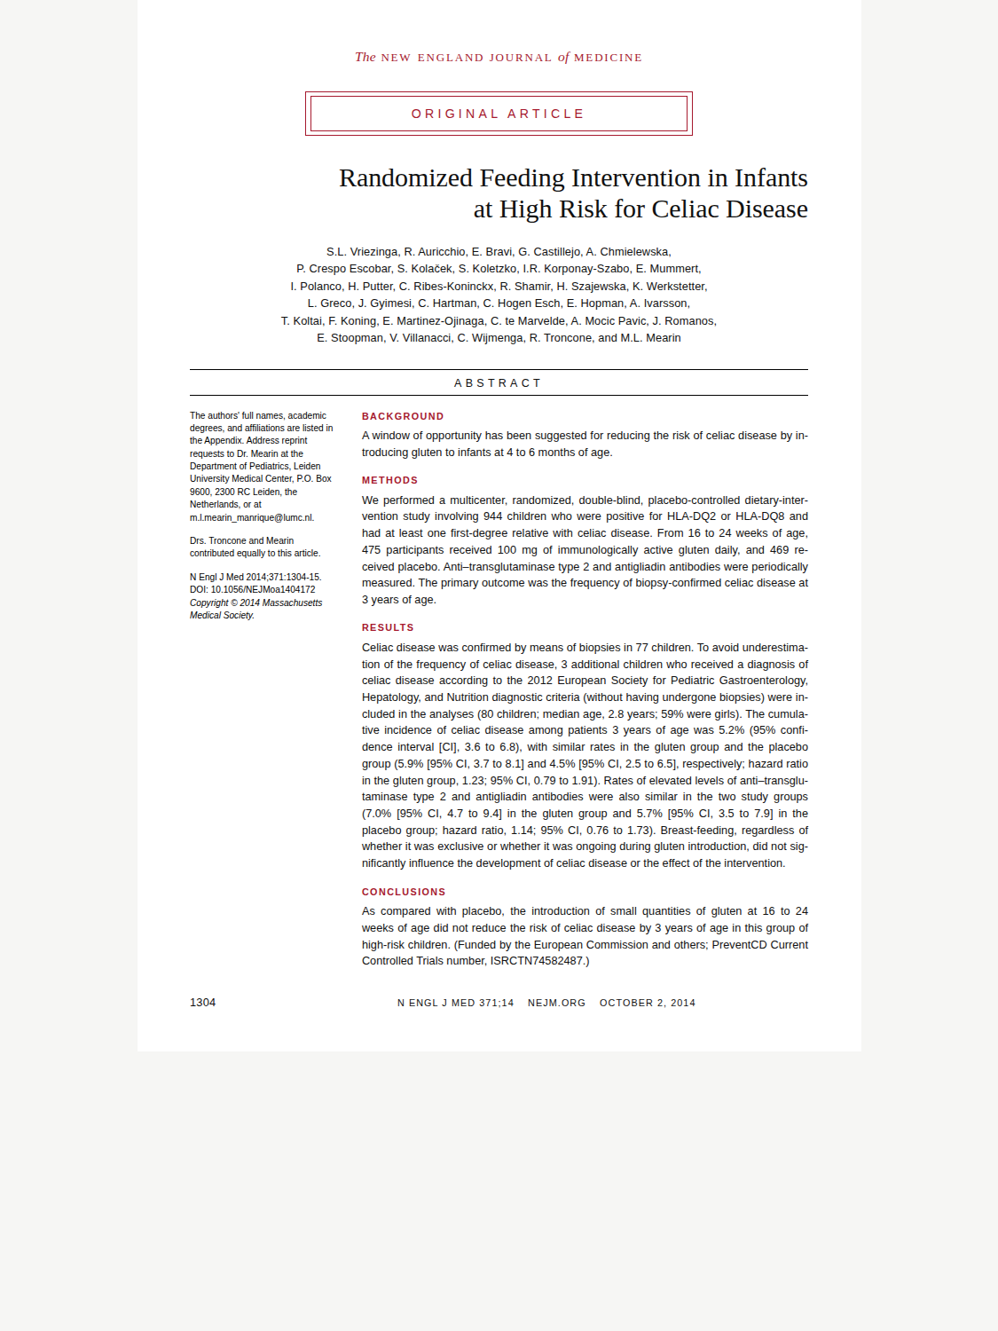The New England Journal of Medicine
Original Article
Randomized Feeding Intervention in Infants
at High Risk for Celiac Disease
S.L. Vriezinga, R. Auricchio, E. Bravi, G. Castillejo, A. Chmielewska,
P. Crespo Escobar, S. Kolaček, S. Koletzko, I.R. Korponay-Szabo, E. Mummert,
I. Polanco, H. Putter, C. Ribes-Koninckx, R. Shamir, H. Szajewska, K. Werkstetter,
L. Greco, J. Gyimesi, C. Hartman, C. Hogen Esch, E. Hopman, A. Ivarsson,
T. Koltai, F. Koning, E. Martinez-Ojinaga, C. te Marvelde, A. Mocic Pavic, J. Romanos,
E. Stoopman, V. Villanacci, C. Wijmenga, R. Troncone, and M.L. Mearin
Abstract
The authors' full names, academic degrees, and affiliations are listed in the Appendix. Address reprint requests to Dr. Mearin at the Department of Pediatrics, Leiden University Medical Center, P.O. Box 9600, 2300 RC Leiden, the Netherlands, or at m.l.mearin_manrique@lumc.nl.
Drs. Troncone and Mearin contributed equally to this article.
N Engl J Med 2014;371:1304-15. DOI: 10.1056/NEJMoa1404172 Copyright © 2014 Massachusetts Medical Society.
Background
A window of opportunity has been suggested for reducing the risk of celiac disease by introducing gluten to infants at 4 to 6 months of age.
Methods
We performed a multicenter, randomized, double-blind, placebo-controlled dietary-intervention study involving 944 children who were positive for HLA-DQ2 or HLA-DQ8 and had at least one first-degree relative with celiac disease. From 16 to 24 weeks of age, 475 participants received 100 mg of immunologically active gluten daily, and 469 received placebo. Anti–transglutaminase type 2 and antigliadin antibodies were periodically measured. The primary outcome was the frequency of biopsy-confirmed celiac disease at 3 years of age.
Results
Celiac disease was confirmed by means of biopsies in 77 children. To avoid underestimation of the frequency of celiac disease, 3 additional children who received a diagnosis of celiac disease according to the 2012 European Society for Pediatric Gastroenterology, Hepatology, and Nutrition diagnostic criteria (without having undergone biopsies) were included in the analyses (80 children; median age, 2.8 years; 59% were girls). The cumulative incidence of celiac disease among patients 3 years of age was 5.2% (95% confidence interval [CI], 3.6 to 6.8), with similar rates in the gluten group and the placebo group (5.9% [95% CI, 3.7 to 8.1] and 4.5% [95% CI, 2.5 to 6.5], respectively; hazard ratio in the gluten group, 1.23; 95% CI, 0.79 to 1.91). Rates of elevated levels of anti–transglutaminase type 2 and antigliadin antibodies were also similar in the two study groups (7.0% [95% CI, 4.7 to 9.4] in the gluten group and 5.7% [95% CI, 3.5 to 7.9] in the placebo group; hazard ratio, 1.14; 95% CI, 0.76 to 1.73). Breast-feeding, regardless of whether it was exclusive or whether it was ongoing during gluten introduction, did not significantly influence the development of celiac disease or the effect of the intervention.
Conclusions
As compared with placebo, the introduction of small quantities of gluten at 16 to 24 weeks of age did not reduce the risk of celiac disease by 3 years of age in this group of high-risk children. (Funded by the European Commission and others; PreventCD Current Controlled Trials number, ISRCTN74582487.)
1304
N Engl J Med 371;14 nejm.org October 2, 2014